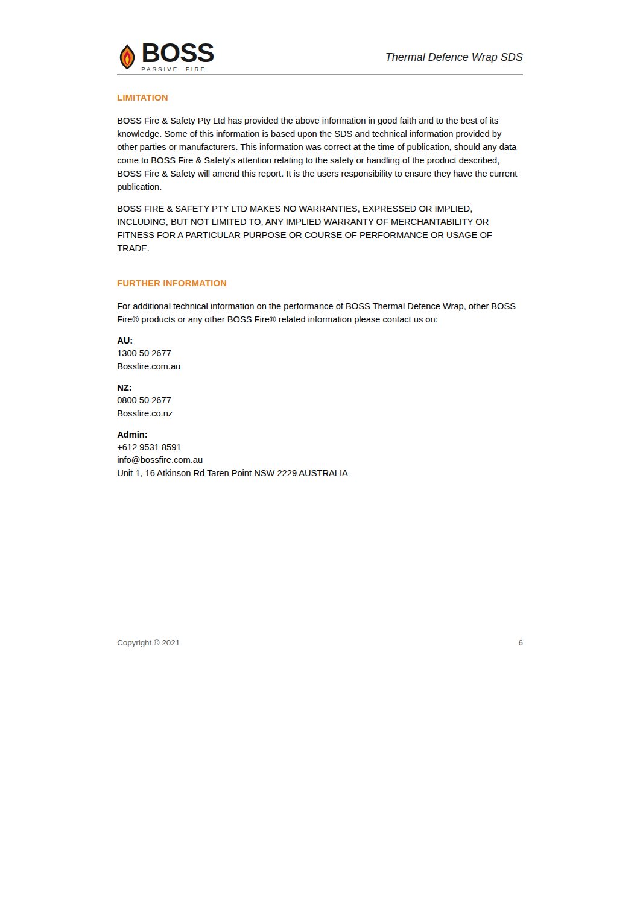BOSS PASSIVE FIRE
Thermal Defence Wrap SDS
LIMITATION
BOSS Fire & Safety Pty Ltd has provided the above information in good faith and to the best of its knowledge. Some of this information is based upon the SDS and technical information provided by other parties or manufacturers. This information was correct at the time of publication, should any data come to BOSS Fire & Safety's attention relating to the safety or handling of the product described, BOSS Fire & Safety will amend this report. It is the users responsibility to ensure they have the current publication.
BOSS FIRE & SAFETY PTY LTD MAKES NO WARRANTIES, EXPRESSED OR IMPLIED, INCLUDING, BUT NOT LIMITED TO, ANY IMPLIED WARRANTY OF MERCHANTABILITY OR FITNESS FOR A PARTICULAR PURPOSE OR COURSE OF PERFORMANCE OR USAGE OF TRADE.
FURTHER INFORMATION
For additional technical information on the performance of BOSS Thermal Defence Wrap, other BOSS Fire® products or any other BOSS Fire® related information please contact us on:
AU:
1300 50 2677
Bossfire.com.au
NZ:
0800 50 2677
Bossfire.co.nz
Admin:
+612 9531 8591
info@bossfire.com.au
Unit 1, 16 Atkinson Rd Taren Point NSW 2229 AUSTRALIA
Copyright © 2021 6